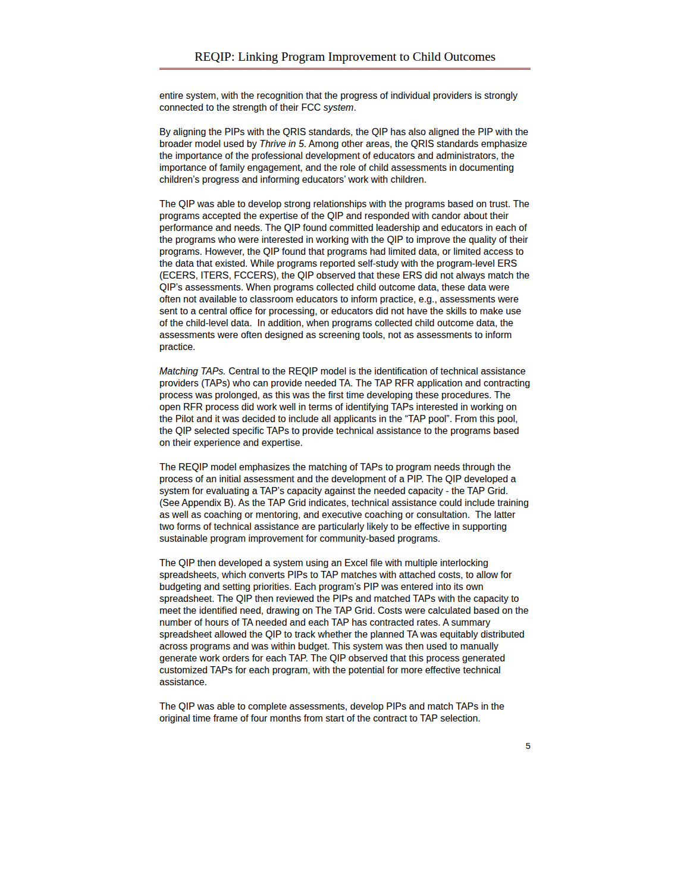REQIP: Linking Program Improvement to Child Outcomes
entire system, with the recognition that the progress of individual providers is strongly connected to the strength of their FCC system.
By aligning the PIPs with the QRIS standards, the QIP has also aligned the PIP with the broader model used by Thrive in 5. Among other areas, the QRIS standards emphasize the importance of the professional development of educators and administrators, the importance of family engagement, and the role of child assessments in documenting children’s progress and informing educators’ work with children.
The QIP was able to develop strong relationships with the programs based on trust. The programs accepted the expertise of the QIP and responded with candor about their performance and needs. The QIP found committed leadership and educators in each of the programs who were interested in working with the QIP to improve the quality of their programs. However, the QIP found that programs had limited data, or limited access to the data that existed. While programs reported self-study with the program-level ERS (ECERS, ITERS, FCCERS), the QIP observed that these ERS did not always match the QIP’s assessments. When programs collected child outcome data, these data were often not available to classroom educators to inform practice, e.g., assessments were sent to a central office for processing, or educators did not have the skills to make use of the child-level data. In addition, when programs collected child outcome data, the assessments were often designed as screening tools, not as assessments to inform practice.
Matching TAPs. Central to the REQIP model is the identification of technical assistance providers (TAPs) who can provide needed TA. The TAP RFR application and contracting process was prolonged, as this was the first time developing these procedures. The open RFR process did work well in terms of identifying TAPs interested in working on the Pilot and it was decided to include all applicants in the “TAP pool”. From this pool, the QIP selected specific TAPs to provide technical assistance to the programs based on their experience and expertise.
The REQIP model emphasizes the matching of TAPs to program needs through the process of an initial assessment and the development of a PIP. The QIP developed a system for evaluating a TAP’s capacity against the needed capacity - the TAP Grid. (See Appendix B). As the TAP Grid indicates, technical assistance could include training as well as coaching or mentoring, and executive coaching or consultation. The latter two forms of technical assistance are particularly likely to be effective in supporting sustainable program improvement for community-based programs.
The QIP then developed a system using an Excel file with multiple interlocking spreadsheets, which converts PIPs to TAP matches with attached costs, to allow for budgeting and setting priorities. Each program’s PIP was entered into its own spreadsheet. The QIP then reviewed the PIPs and matched TAPs with the capacity to meet the identified need, drawing on The TAP Grid. Costs were calculated based on the number of hours of TA needed and each TAP has contracted rates. A summary spreadsheet allowed the QIP to track whether the planned TA was equitably distributed across programs and was within budget. This system was then used to manually generate work orders for each TAP. The QIP observed that this process generated customized TAPs for each program, with the potential for more effective technical assistance.
The QIP was able to complete assessments, develop PIPs and match TAPs in the original time frame of four months from start of the contract to TAP selection.
5